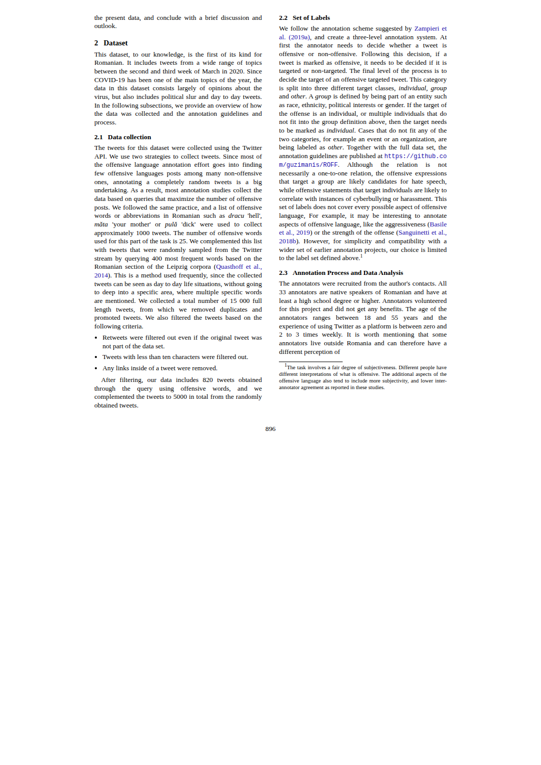the present data, and conclude with a brief discussion and outlook.
2 Dataset
This dataset, to our knowledge, is the first of its kind for Romanian. It includes tweets from a wide range of topics between the second and third week of March in 2020. Since COVID-19 has been one of the main topics of the year, the data in this dataset consists largely of opinions about the virus, but also includes political slur and day to day tweets. In the following subsections, we provide an overview of how the data was collected and the annotation guidelines and process.
2.1 Data collection
The tweets for this dataset were collected using the Twitter API. We use two strategies to collect tweets. Since most of the offensive language annotation effort goes into finding few offensive languages posts among many non-offensive ones, annotating a completely random tweets is a big undertaking. As a result, most annotation studies collect the data based on queries that maximize the number of offensive posts. We followed the same practice, and a list of offensive words or abbreviations in Romanian such as dracu 'hell', măta 'your mother' or pulă 'dick' were used to collect approximately 1000 tweets. The number of offensive words used for this part of the task is 25. We complemented this list with tweets that were randomly sampled from the Twitter stream by querying 400 most frequent words based on the Romanian section of the Leipzig corpora (Quasthoff et al., 2014). This is a method used frequently, since the collected tweets can be seen as day to day life situations, without going to deep into a specific area, where multiple specific words are mentioned. We collected a total number of 15 000 full length tweets, from which we removed duplicates and promoted tweets. We also filtered the tweets based on the following criteria.
Retweets were filtered out even if the original tweet was not part of the data set.
Tweets with less than ten characters were filtered out.
Any links inside of a tweet were removed.
After filtering, our data includes 820 tweets obtained through the query using offensive words, and we complemented the tweets to 5000 in total from the randomly obtained tweets.
2.2 Set of Labels
We follow the annotation scheme suggested by Zampieri et al. (2019a), and create a three-level annotation system. At first the annotator needs to decide whether a tweet is offensive or non-offensive. Following this decision, if a tweet is marked as offensive, it needs to be decided if it is targeted or non-targeted. The final level of the process is to decide the target of an offensive targeted tweet. This category is split into three different target classes, individual, group and other. A group is defined by being part of an entity such as race, ethnicity, political interests or gender. If the target of the offense is an individual, or multiple individuals that do not fit into the group definition above, then the target needs to be marked as individual. Cases that do not fit any of the two categories, for example an event or an organization, are being labeled as other. Together with the full data set, the annotation guidelines are published at https://github.com/guzimanis/ROFF. Although the relation is not necessarily a one-to-one relation, the offensive expressions that target a group are likely candidates for hate speech, while offensive statements that target individuals are likely to correlate with instances of cyberbullying or harassment. This set of labels does not cover every possible aspect of offensive language, For example, it may be interesting to annotate aspects of offensive language, like the aggressiveness (Basile et al., 2019) or the strength of the offense (Sanguinetti et al., 2018b). However, for simplicity and compatibility with a wider set of earlier annotation projects, our choice is limited to the label set defined above.1
2.3 Annotation Process and Data Analysis
The annotators were recruited from the author's contacts. All 33 annotators are native speakers of Romanian and have at least a high school degree or higher. Annotators volunteered for this project and did not get any benefits. The age of the annotators ranges between 18 and 55 years and the experience of using Twitter as a platform is between zero and 2 to 3 times weekly. It is worth mentioning that some annotators live outside Romania and can therefore have a different perception of
1The task involves a fair degree of subjectiveness. Different people have different interpretations of what is offensive. The additional aspects of the offensive language also tend to include more subjectivity, and lower inter-annotator agreement as reported in these studies.
896